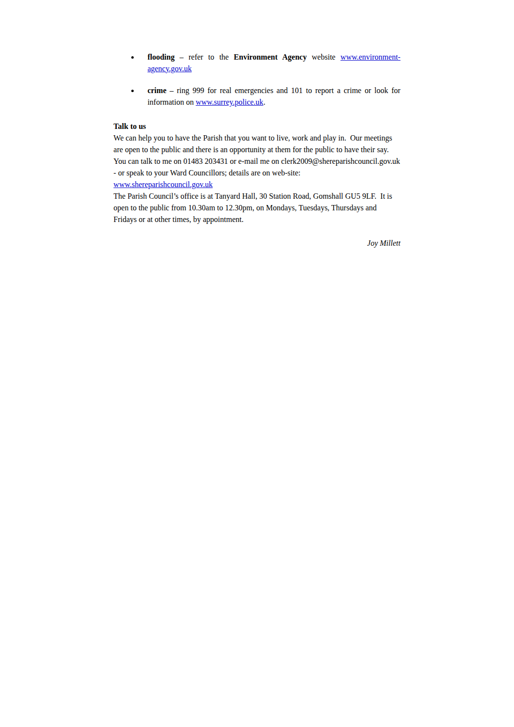flooding – refer to the Environment Agency website www.environment-agency.gov.uk
crime – ring 999 for real emergencies and 101 to report a crime or look for information on www.surrey.police.uk.
Talk to us
We can help you to have the Parish that you want to live, work and play in. Our meetings are open to the public and there is an opportunity at them for the public to have their say. You can talk to me on 01483 203431 or e-mail me on clerk2009@shereparishcouncil.gov.uk - or speak to your Ward Councillors; details are on web-site: www.shereparishcouncil.gov.uk
The Parish Council’s office is at Tanyard Hall, 30 Station Road, Gomshall GU5 9LF. It is open to the public from 10.30am to 12.30pm, on Mondays, Tuesdays, Thursdays and Fridays or at other times, by appointment.
Joy Millett